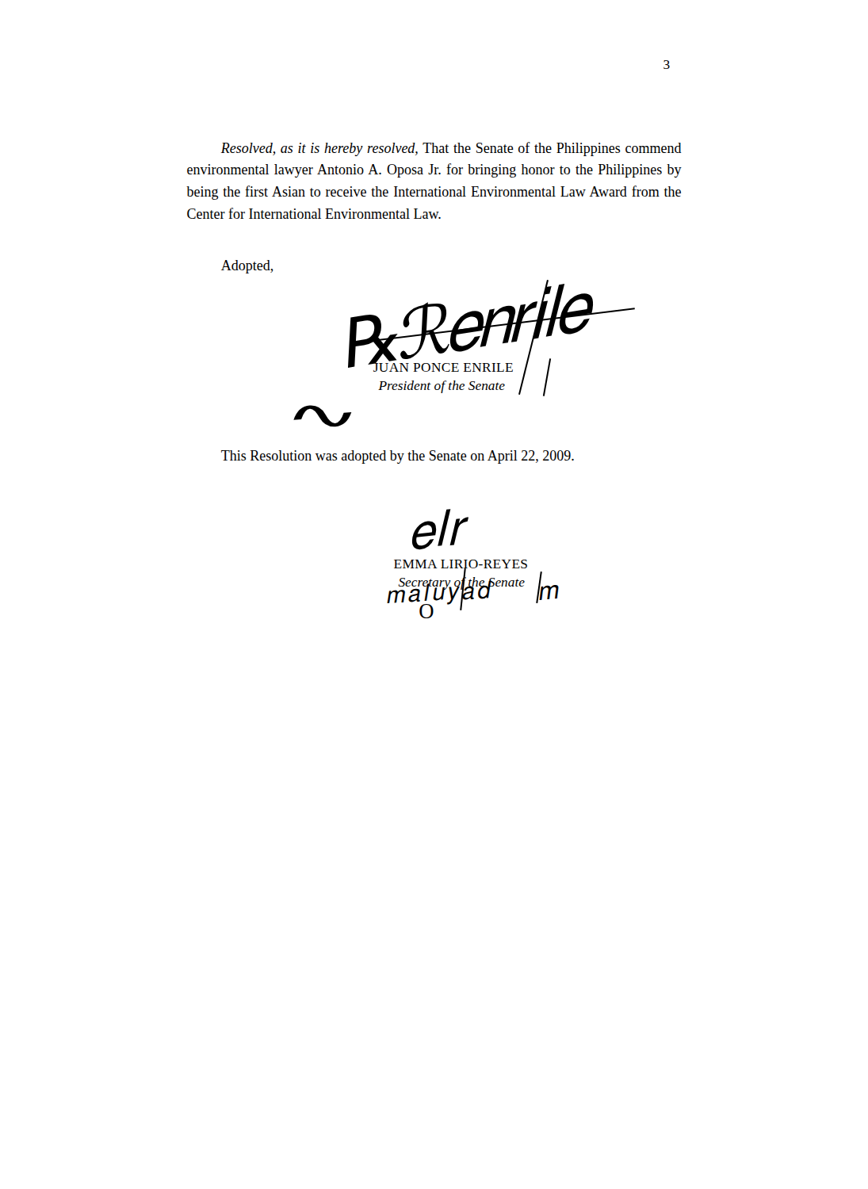3
Resolved, as it is hereby resolved, That the Senate of the Philippines commend environmental lawyer Antonio A. Oposa Jr. for bringing honor to the Philippines by being the first Asian to receive the International Environmental Law Award from the Center for International Environmental Law.
Adopted,
℞ℛ𝑒𝑛𝑟𝑖𝑙𝑒 ∿ JUAN PONCE ENRILE President of the Senate
This Resolution was adopted by the Senate on April 22, 2009.
𝑒𝑙𝑟 EMMA LIRIO-REYES Secretary of the Senate 𝑚𝑎𝑙𝑢𝑦𝑎𝑑 𝑚 O